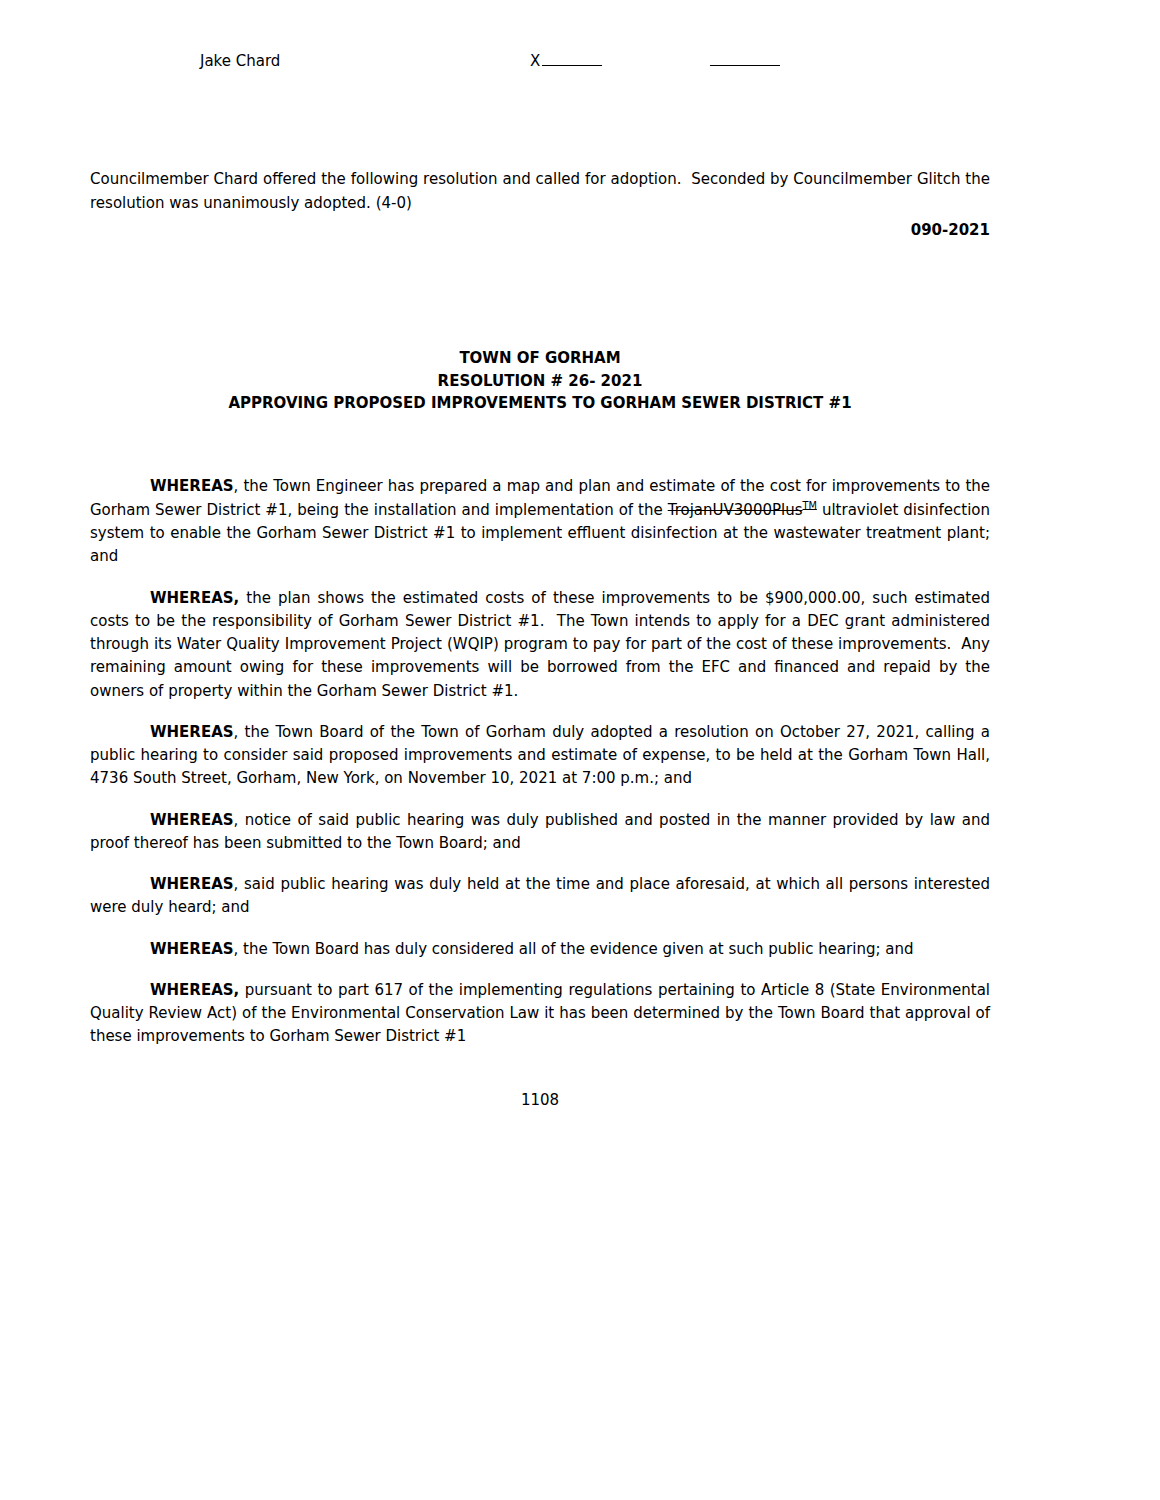Jake Chard X
Councilmember Chard offered the following resolution and called for adoption. Seconded by Councilmember Glitch the resolution was unanimously adopted. (4-0)
090-2021
TOWN OF GORHAM
RESOLUTION # 26- 2021
APPROVING PROPOSED IMPROVEMENTS TO GORHAM SEWER DISTRICT #1
WHEREAS, the Town Engineer has prepared a map and plan and estimate of the cost for improvements to the Gorham Sewer District #1, being the installation and implementation of the TrojanUV3000PlusTM ultraviolet disinfection system to enable the Gorham Sewer District #1 to implement effluent disinfection at the wastewater treatment plant; and
WHEREAS, the plan shows the estimated costs of these improvements to be $900,000.00, such estimated costs to be the responsibility of Gorham Sewer District #1. The Town intends to apply for a DEC grant administered through its Water Quality Improvement Project (WQIP) program to pay for part of the cost of these improvements. Any remaining amount owing for these improvements will be borrowed from the EFC and financed and repaid by the owners of property within the Gorham Sewer District #1.
WHEREAS, the Town Board of the Town of Gorham duly adopted a resolution on October 27, 2021, calling a public hearing to consider said proposed improvements and estimate of expense, to be held at the Gorham Town Hall, 4736 South Street, Gorham, New York, on November 10, 2021 at 7:00 p.m.; and
WHEREAS, notice of said public hearing was duly published and posted in the manner provided by law and proof thereof has been submitted to the Town Board; and
WHEREAS, said public hearing was duly held at the time and place aforesaid, at which all persons interested were duly heard; and
WHEREAS, the Town Board has duly considered all of the evidence given at such public hearing; and
WHEREAS, pursuant to part 617 of the implementing regulations pertaining to Article 8 (State Environmental Quality Review Act) of the Environmental Conservation Law it has been determined by the Town Board that approval of these improvements to Gorham Sewer District #1
1108